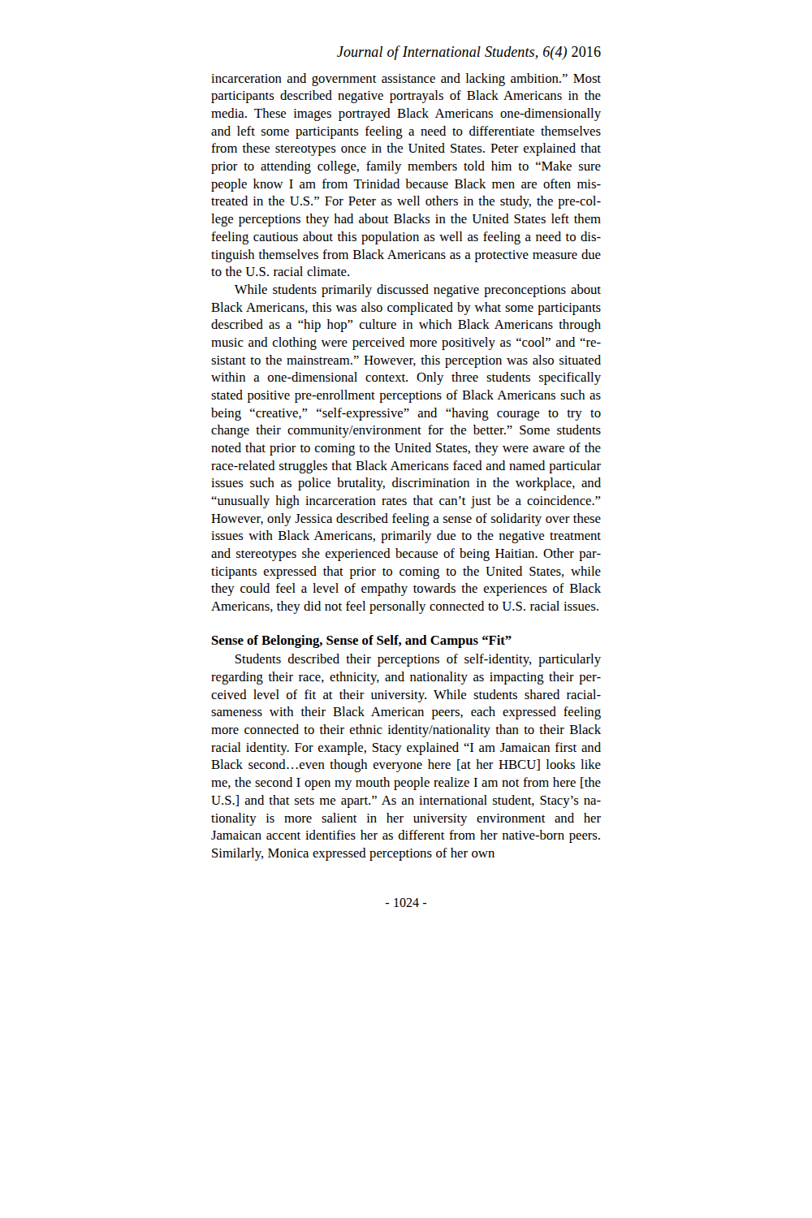Journal of International Students, 6(4) 2016
incarceration and government assistance and lacking ambition.” Most participants described negative portrayals of Black Americans in the media. These images portrayed Black Americans one-dimensionally and left some participants feeling a need to differentiate themselves from these stereotypes once in the United States. Peter explained that prior to attending college, family members told him to “Make sure people know I am from Trinidad because Black men are often mistreated in the U.S.” For Peter as well others in the study, the pre-college perceptions they had about Blacks in the United States left them feeling cautious about this population as well as feeling a need to distinguish themselves from Black Americans as a protective measure due to the U.S. racial climate.
While students primarily discussed negative preconceptions about Black Americans, this was also complicated by what some participants described as a “hip hop” culture in which Black Americans through music and clothing were perceived more positively as “cool” and “resistant to the mainstream.” However, this perception was also situated within a one-dimensional context. Only three students specifically stated positive pre-enrollment perceptions of Black Americans such as being “creative,” “self-expressive” and “having courage to try to change their community/environment for the better.” Some students noted that prior to coming to the United States, they were aware of the race-related struggles that Black Americans faced and named particular issues such as police brutality, discrimination in the workplace, and “unusually high incarceration rates that can’t just be a coincidence.” However, only Jessica described feeling a sense of solidarity over these issues with Black Americans, primarily due to the negative treatment and stereotypes she experienced because of being Haitian. Other participants expressed that prior to coming to the United States, while they could feel a level of empathy towards the experiences of Black Americans, they did not feel personally connected to U.S. racial issues.
Sense of Belonging, Sense of Self, and Campus “Fit”
Students described their perceptions of self-identity, particularly regarding their race, ethnicity, and nationality as impacting their perceived level of fit at their university. While students shared racial-sameness with their Black American peers, each expressed feeling more connected to their ethnic identity/nationality than to their Black racial identity. For example, Stacy explained “I am Jamaican first and Black second…even though everyone here [at her HBCU] looks like me, the second I open my mouth people realize I am not from here [the U.S.] and that sets me apart.” As an international student, Stacy’s nationality is more salient in her university environment and her Jamaican accent identifies her as different from her native-born peers. Similarly, Monica expressed perceptions of her own
- 1024 -